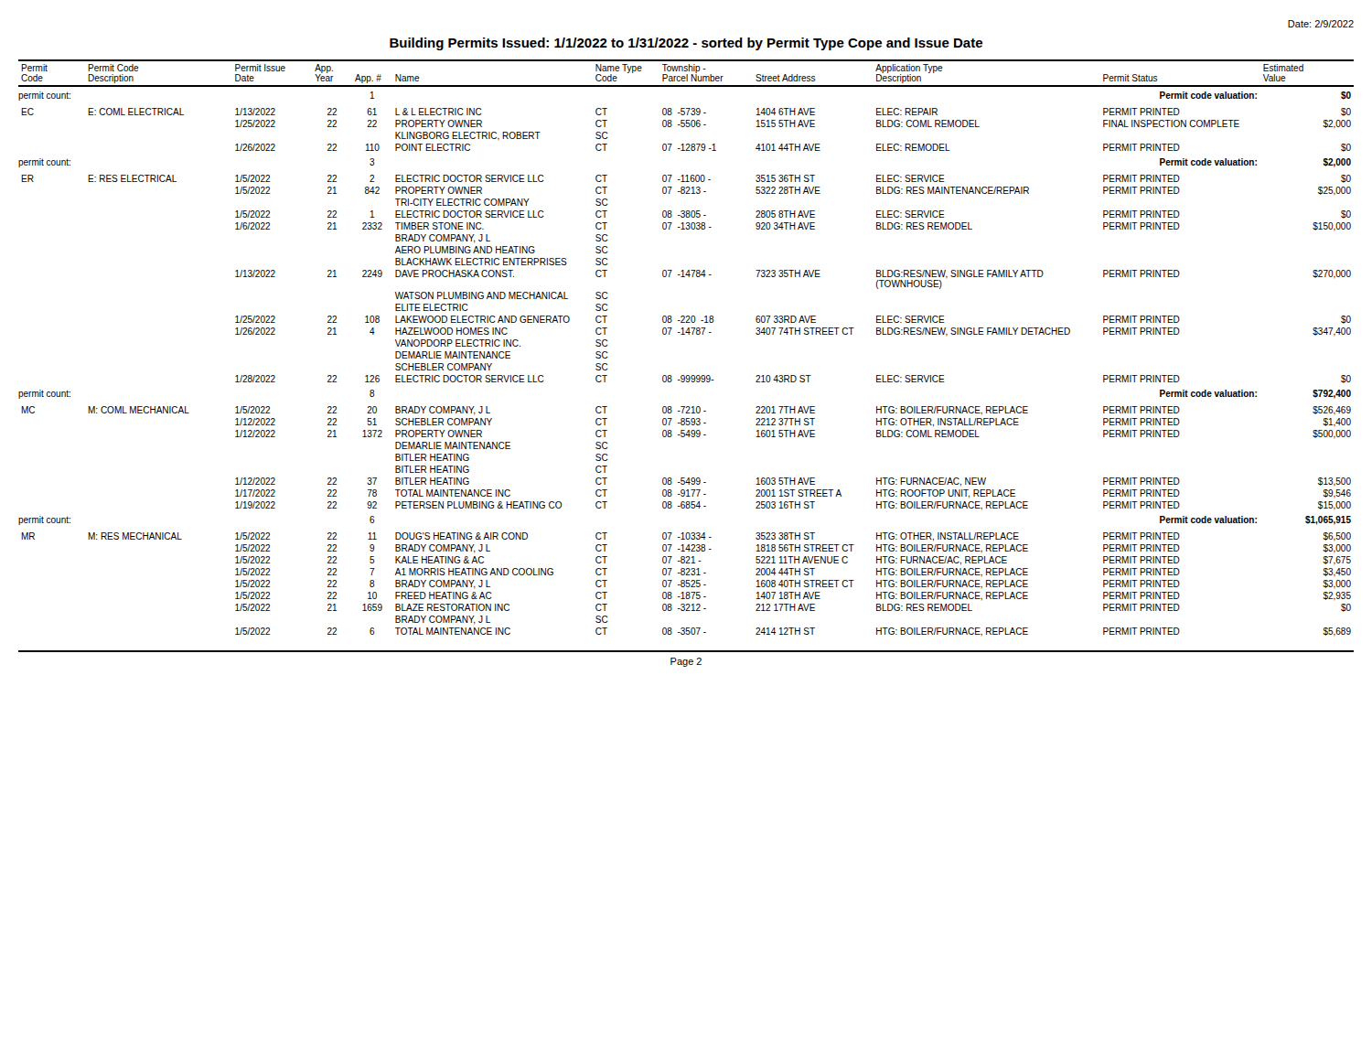Date: 2/9/2022
Building Permits Issued: 1/1/2022 to 1/31/2022 - sorted by Permit Type Cope and Issue Date
| Permit Code | Permit Code Description | Permit Issue Date | App. Year | App. # | Name | Name Type Code | Township - Parcel Number | Street Address | Application Type Description | Permit Status | Estimated Value |
| --- | --- | --- | --- | --- | --- | --- | --- | --- | --- | --- | --- |
| permit count: | 1 | | Permit code valuation: | $0 |
| EC | E: COML ELECTRICAL | 1/13/2022 | 22 | 61 | L & L ELECTRIC INC | CT | 08 -5739 - | 1404 6TH AVE | ELEC: REPAIR | PERMIT PRINTED | $0 |
| | | 1/25/2022 | 22 | 22 | PROPERTY OWNER | CT | 08 -5506 - | 1515 5TH AVE | BLDG: COML REMODEL | FINAL INSPECTION COMPLETE | $2,000 |
| | | | | | KLINGBORG ELECTRIC, ROBERT | SC | | | | | |
| | | 1/26/2022 | 22 | 110 | POINT ELECTRIC | CT | 07 -12879 -1 | 4101 44TH AVE | ELEC: REMODEL | PERMIT PRINTED | $0 |
| permit count: | 3 | | Permit code valuation: | $2,000 |
| ER | E: RES ELECTRICAL | 1/5/2022 | 22 | 2 | ELECTRIC DOCTOR SERVICE LLC | CT | 07 -11600 - | 3515 36TH ST | ELEC: SERVICE | PERMIT PRINTED | $0 |
| | | 1/5/2022 | 21 | 842 | PROPERTY OWNER | CT | 07 -8213 - | 5322 28TH AVE | BLDG: RES MAINTENANCE/REPAIR | PERMIT PRINTED | $25,000 |
| | | | | | TRI-CITY ELECTRIC COMPANY | SC | | | | | |
| | | 1/5/2022 | 22 | 1 | ELECTRIC DOCTOR SERVICE LLC | CT | 08 -3805 - | 2805 8TH AVE | ELEC: SERVICE | PERMIT PRINTED | $0 |
| | | 1/6/2022 | 21 | 2332 | TIMBER STONE INC. | CT | 07 -13038 - | 920 34TH AVE | BLDG: RES REMODEL | PERMIT PRINTED | $150,000 |
| | | | | | BRADY COMPANY, J L | SC | | | | | |
| | | | | | AERO PLUMBING AND HEATING | SC | | | | | |
| | | | | | BLACKHAWK ELECTRIC ENTERPRISES | SC | | | | | |
| | | 1/13/2022 | 21 | 2249 | DAVE PROCHASKA CONST. | CT | 07 -14784 - | 7323 35TH AVE | BLDG:RES/NEW, SINGLE FAMILY ATTD (TOWNHOUSE) | PERMIT PRINTED | $270,000 |
| | | | | | WATSON PLUMBING AND MECHANICAL | SC | | | | | |
| | | | | | ELITE ELECTRIC | SC | | | | | |
| | | 1/25/2022 | 22 | 108 | LAKEWOOD ELECTRIC AND GENERATO | CT | 08 -220 -18 | 607 33RD AVE | ELEC: SERVICE | PERMIT PRINTED | $0 |
| | | 1/26/2022 | 21 | 4 | HAZELWOOD HOMES INC | CT | 07 -14787 - | 3407 74TH STREET CT | BLDG:RES/NEW, SINGLE FAMILY DETACHED | PERMIT PRINTED | $347,400 |
| | | | | | VANOPDORP ELECTRIC INC. | SC | | | | | |
| | | | | | DEMARLIE MAINTENANCE | SC | | | | | |
| | | | | | SCHEBLER COMPANY | SC | | | | | |
| | | 1/28/2022 | 22 | 126 | ELECTRIC DOCTOR SERVICE LLC | CT | 08 -999999- | 210 43RD ST | ELEC: SERVICE | PERMIT PRINTED | $0 |
| permit count: | 8 | | Permit code valuation: | $792,400 |
| MC | M: COML MECHANICAL | 1/5/2022 | 22 | 20 | BRADY COMPANY, J L | CT | 08 -7210 - | 2201 7TH AVE | HTG: BOILER/FURNACE, REPLACE | PERMIT PRINTED | $526,469 |
| | | 1/12/2022 | 22 | 51 | SCHEBLER COMPANY | CT | 07 -8593 - | 2212 37TH ST | HTG: OTHER, INSTALL/REPLACE | PERMIT PRINTED | $1,400 |
| | | 1/12/2022 | 21 | 1372 | PROPERTY OWNER | CT | 08 -5499 - | 1601 5TH AVE | BLDG: COML REMODEL | PERMIT PRINTED | $500,000 |
| | | | | | DEMARLIE MAINTENANCE | SC | | | | | |
| | | | | | BITLER HEATING | SC | | | | | |
| | | | | | BITLER HEATING | CT | | | | | |
| | | 1/12/2022 | 22 | 37 | BITLER HEATING | CT | 08 -5499 - | 1603 5TH AVE | HTG: FURNACE/AC, NEW | PERMIT PRINTED | $13,500 |
| | | 1/17/2022 | 22 | 78 | TOTAL MAINTENANCE INC | CT | 08 -9177 - | 2001 1ST STREET A | HTG: ROOFTOP UNIT, REPLACE | PERMIT PRINTED | $9,546 |
| | | 1/19/2022 | 22 | 92 | PETERSEN PLUMBING & HEATING CO | CT | 08 -6854 - | 2503 16TH ST | HTG: BOILER/FURNACE, REPLACE | PERMIT PRINTED | $15,000 |
| permit count: | 6 | | Permit code valuation: | $1,065,915 |
| MR | M: RES MECHANICAL | 1/5/2022 | 22 | 11 | DOUG'S HEATING & AIR COND | CT | 07 -10334 - | 3523 38TH ST | HTG: OTHER, INSTALL/REPLACE | PERMIT PRINTED | $6,500 |
| | | 1/5/2022 | 22 | 9 | BRADY COMPANY, J L | CT | 07 -14238 - | 1818 56TH STREET CT | HTG: BOILER/FURNACE, REPLACE | PERMIT PRINTED | $3,000 |
| | | 1/5/2022 | 22 | 5 | KALE HEATING & AC | CT | 07 -821 - | 5221 11TH AVENUE C | HTG: FURNACE/AC, REPLACE | PERMIT PRINTED | $7,675 |
| | | 1/5/2022 | 22 | 7 | A1 MORRIS HEATING AND COOLING | CT | 07 -8231 - | 2004 44TH ST | HTG: BOILER/FURNACE, REPLACE | PERMIT PRINTED | $3,450 |
| | | 1/5/2022 | 22 | 8 | BRADY COMPANY, J L | CT | 07 -8525 - | 1608 40TH STREET CT | HTG: BOILER/FURNACE, REPLACE | PERMIT PRINTED | $3,000 |
| | | 1/5/2022 | 22 | 10 | FREED HEATING & AC | CT | 08 -1875 - | 1407 18TH AVE | HTG: BOILER/FURNACE, REPLACE | PERMIT PRINTED | $2,935 |
| | | 1/5/2022 | 21 | 1659 | BLAZE RESTORATION INC | CT | 08 -3212 - | 212 17TH AVE | BLDG: RES REMODEL | PERMIT PRINTED | $0 |
| | | | | | BRADY COMPANY, J L | SC | | | | | |
| | | 1/5/2022 | 22 | 6 | TOTAL MAINTENANCE INC | CT | 08 -3507 - | 2414 12TH ST | HTG: BOILER/FURNACE, REPLACE | PERMIT PRINTED | $5,689 |
Page 2